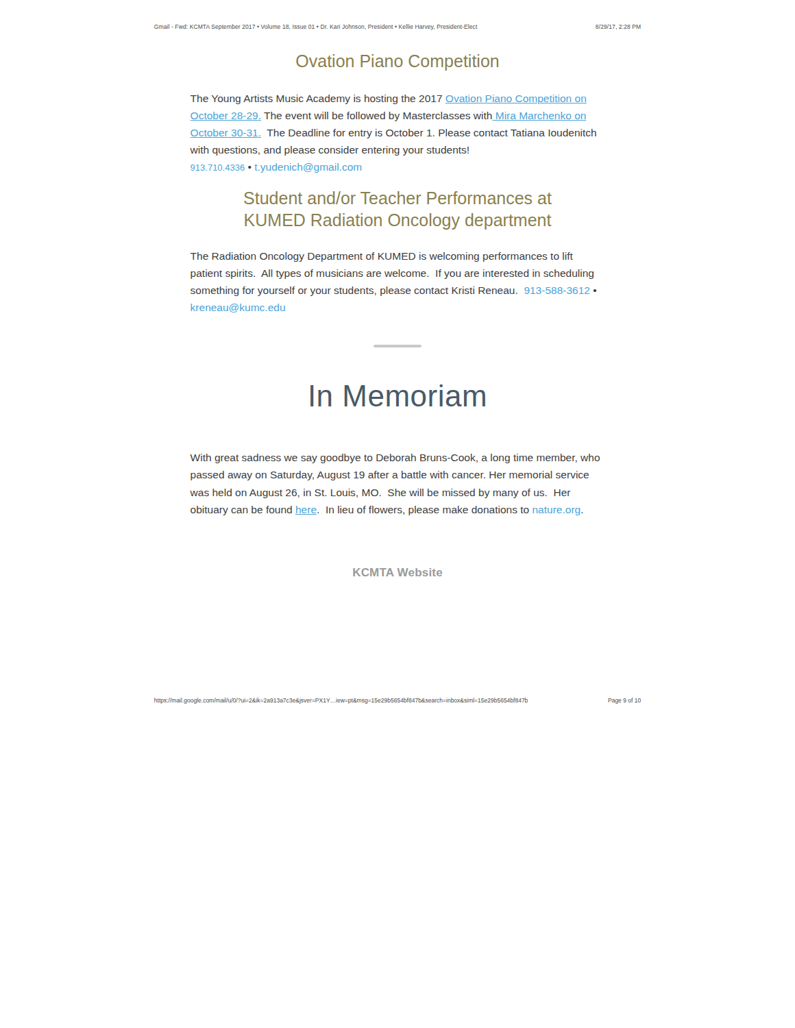Gmail - Fwd: KCMTA September 2017 • Volume 18, Issue 01 • Dr. Kari Johnson, President • Kellie Harvey, President-Elect
8/29/17, 2:28 PM
Ovation Piano Competition
The Young Artists Music Academy is hosting the 2017 Ovation Piano Competition on October 28-29. The event will be followed by Masterclasses with Mira Marchenko on October 30-31. The Deadline for entry is October 1. Please contact Tatiana Ioudenitch with questions, and please consider entering your students!
913.710.4336 • t.yudenich@gmail.com
Student and/or Teacher Performances at
KUMED Radiation Oncology department
The Radiation Oncology Department of KUMED is welcoming performances to lift patient spirits. All types of musicians are welcome. If you are interested in scheduling something for yourself or your students, please contact Kristi Reneau. 913-588-3612 • kreneau@kumc.edu
In Memoriam
With great sadness we say goodbye to Deborah Bruns-Cook, a long time member, who passed away on Saturday, August 19 after a battle with cancer. Her memorial service was held on August 26, in St. Louis, MO. She will be missed by many of us. Her obituary can be found here. In lieu of flowers, please make donations to nature.org.
KCMTA Website
https://mail.google.com/mail/u/0/?ui=2&ik=2a913a7c3e&jsver=PX1Y…iew=pt&msg=15e29b5654bf847b&search=inbox&siml=15e29b5654bf847b
Page 9 of 10